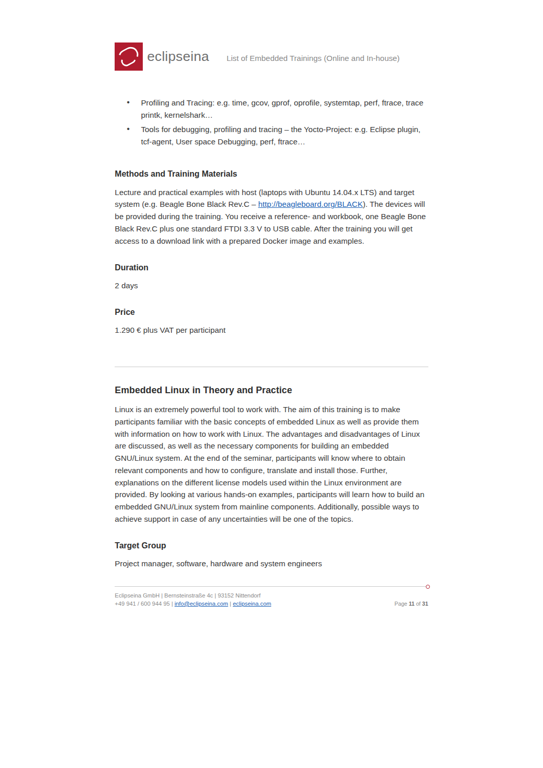eclipseina
List of Embedded Trainings (Online and In-house)
Profiling and Tracing: e.g. time, gcov, gprof, oprofile, systemtap, perf, ftrace, trace printk, kernelshark…
Tools for debugging, profiling and tracing – the Yocto-Project: e.g. Eclipse plugin, tcf-agent, User space Debugging, perf, ftrace…
Methods and Training Materials
Lecture and practical examples with host (laptops with Ubuntu 14.04.x LTS) and target system (e.g. Beagle Bone Black Rev.C – http://beagleboard.org/BLACK). The devices will be provided during the training. You receive a reference- and workbook, one Beagle Bone Black Rev.C plus one standard FTDI 3.3 V to USB cable. After the training you will get access to a download link with a prepared Docker image and examples.
Duration
2 days
Price
1.290 € plus VAT per participant
Embedded Linux in Theory and Practice
Linux is an extremely powerful tool to work with. The aim of this training is to make participants familiar with the basic concepts of embedded Linux as well as provide them with information on how to work with Linux. The advantages and disadvantages of Linux are discussed, as well as the necessary components for building an embedded GNU/Linux system. At the end of the seminar, participants will know where to obtain relevant components and how to configure, translate and install those. Further, explanations on the different license models used within the Linux environment are provided. By looking at various hands-on examples, participants will learn how to build an embedded GNU/Linux system from mainline components. Additionally, possible ways to achieve support in case of any uncertainties will be one of the topics.
Target Group
Project manager, software, hardware and system engineers
Eclipseina GmbH | Bernsteinstraße 4c | 93152 Nittendorf
+49 941 / 600 944 95 | info@eclipseina.com | eclipseina.com
Page 11 of 31